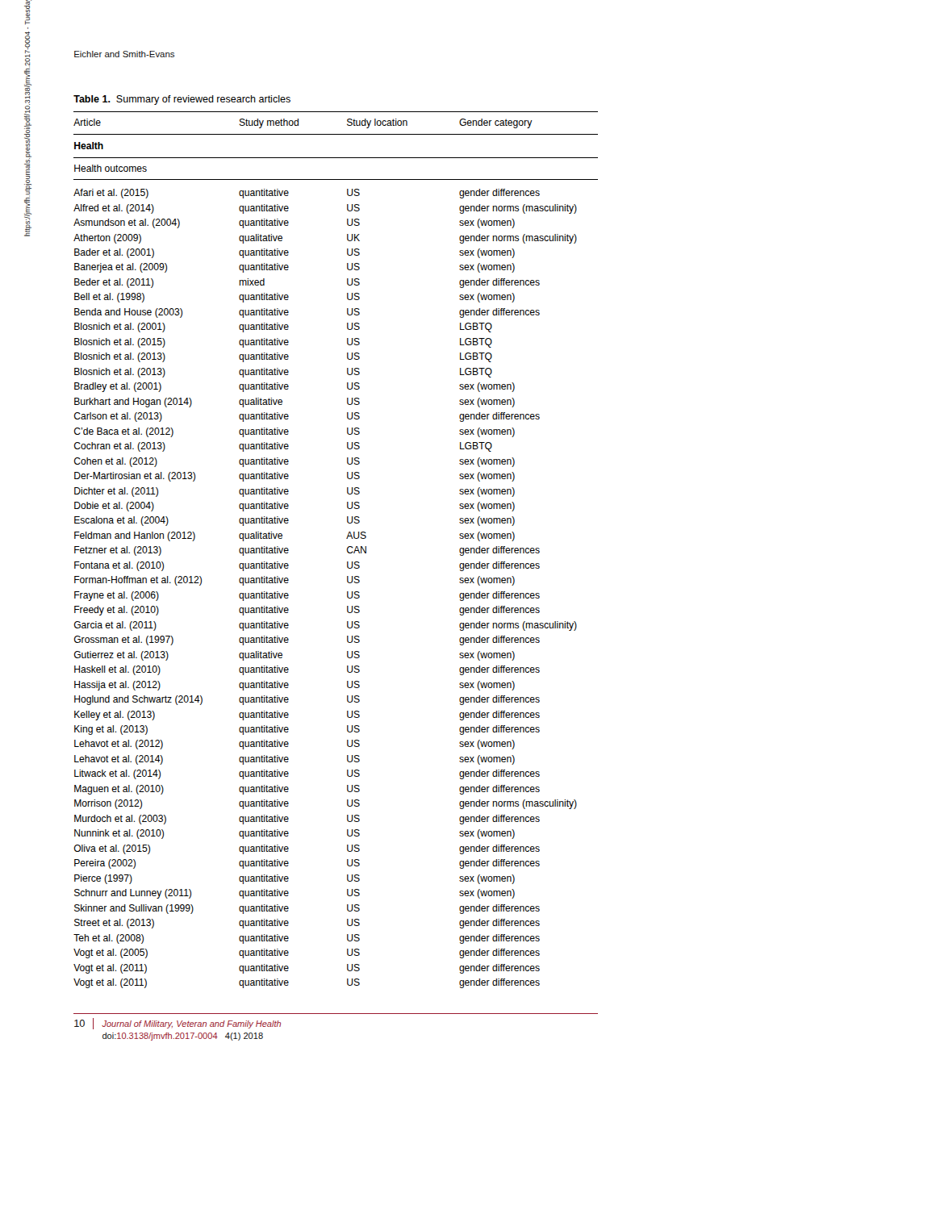https://jmvfh.utpjournals.press/doi/pdf/10.3138/jmvfh.2017-0004 - Tuesday, June 23, 2020 8:53:10 AM - IP Address:68.69.20.242
Eichler and Smith-Evans
Table 1. Summary of reviewed research articles
| Article | Study method | Study location | Gender category |
| --- | --- | --- | --- |
| Health |
| Health outcomes |
| Afari et al. (2015) | quantitative | US | gender differences |
| Alfred et al. (2014) | quantitative | US | gender norms (masculinity) |
| Asmundson et al. (2004) | quantitative | US | sex (women) |
| Atherton (2009) | qualitative | UK | gender norms (masculinity) |
| Bader et al. (2001) | quantitative | US | sex (women) |
| Banerjea et al. (2009) | quantitative | US | sex (women) |
| Beder et al. (2011) | mixed | US | gender differences |
| Bell et al. (1998) | quantitative | US | sex (women) |
| Benda and House (2003) | quantitative | US | gender differences |
| Blosnich et al. (2001) | quantitative | US | LGBTQ |
| Blosnich et al. (2015) | quantitative | US | LGBTQ |
| Blosnich et al. (2013) | quantitative | US | LGBTQ |
| Blosnich et al. (2013) | quantitative | US | LGBTQ |
| Bradley et al. (2001) | quantitative | US | sex (women) |
| Burkhart and Hogan (2014) | qualitative | US | sex (women) |
| Carlson et al. (2013) | quantitative | US | gender differences |
| C’de Baca et al. (2012) | quantitative | US | sex (women) |
| Cochran et al. (2013) | quantitative | US | LGBTQ |
| Cohen et al. (2012) | quantitative | US | sex (women) |
| Der-Martirosian et al. (2013) | quantitative | US | sex (women) |
| Dichter et al. (2011) | quantitative | US | sex (women) |
| Dobie et al. (2004) | quantitative | US | sex (women) |
| Escalona et al. (2004) | quantitative | US | sex (women) |
| Feldman and Hanlon (2012) | qualitative | AUS | sex (women) |
| Fetzner et al. (2013) | quantitative | CAN | gender differences |
| Fontana et al. (2010) | quantitative | US | gender differences |
| Forman-Hoffman et al. (2012) | quantitative | US | sex (women) |
| Frayne et al. (2006) | quantitative | US | gender differences |
| Freedy et al. (2010) | quantitative | US | gender differences |
| Garcia et al. (2011) | quantitative | US | gender norms (masculinity) |
| Grossman et al. (1997) | quantitative | US | gender differences |
| Gutierrez et al. (2013) | qualitative | US | sex (women) |
| Haskell et al. (2010) | quantitative | US | gender differences |
| Hassija et al. (2012) | quantitative | US | sex (women) |
| Hoglund and Schwartz (2014) | quantitative | US | gender differences |
| Kelley et al. (2013) | quantitative | US | gender differences |
| King et al. (2013) | quantitative | US | gender differences |
| Lehavot et al. (2012) | quantitative | US | sex (women) |
| Lehavot et al. (2014) | quantitative | US | sex (women) |
| Litwack et al. (2014) | quantitative | US | gender differences |
| Maguen et al. (2010) | quantitative | US | gender differences |
| Morrison (2012) | quantitative | US | gender norms (masculinity) |
| Murdoch et al. (2003) | quantitative | US | gender differences |
| Nunnink et al. (2010) | quantitative | US | sex (women) |
| Oliva et al. (2015) | quantitative | US | gender differences |
| Pereira (2002) | quantitative | US | gender differences |
| Pierce (1997) | quantitative | US | sex (women) |
| Schnurr and Lunney (2011) | quantitative | US | sex (women) |
| Skinner and Sullivan (1999) | quantitative | US | gender differences |
| Street et al. (2013) | quantitative | US | gender differences |
| Teh et al. (2008) | quantitative | US | gender differences |
| Vogt et al. (2005) | quantitative | US | gender differences |
| Vogt et al. (2011) | quantitative | US | gender differences |
| Vogt et al. (2011) | quantitative | US | gender differences |
10
Journal of Military, Veteran and Family Health
doi:10.3138/jmvfh.2017-0004 4(1) 2018